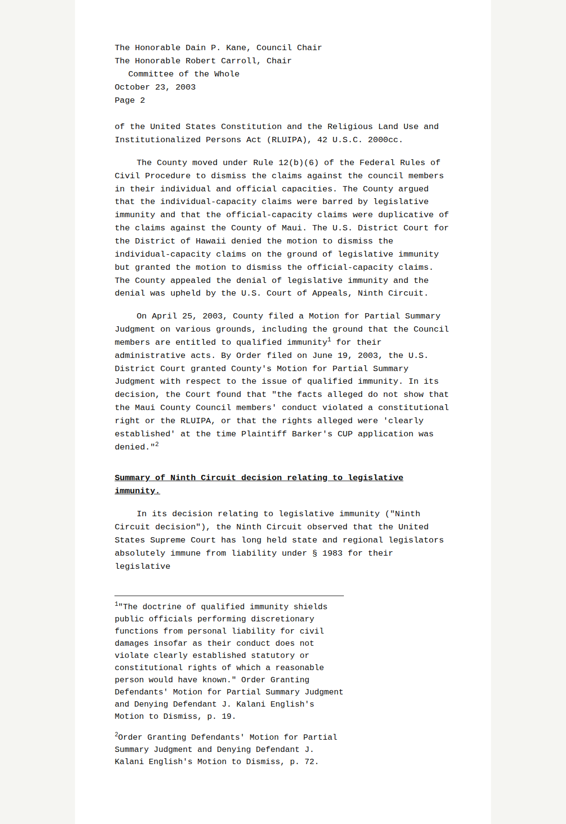The Honorable Dain P. Kane, Council Chair
The Honorable Robert Carroll, Chair
Committee of the Whole
October 23, 2003
Page 2
of the United States Constitution and the Religious Land Use and Institutionalized Persons Act (RLUIPA), 42 U.S.C. 2000cc.
The County moved under Rule 12(b)(6) of the Federal Rules of Civil Procedure to dismiss the claims against the council members in their individual and official capacities. The County argued that the individual-capacity claims were barred by legislative immunity and that the official-capacity claims were duplicative of the claims against the County of Maui. The U.S. District Court for the District of Hawaii denied the motion to dismiss the individual-capacity claims on the ground of legislative immunity but granted the motion to dismiss the official-capacity claims. The County appealed the denial of legislative immunity and the denial was upheld by the U.S. Court of Appeals, Ninth Circuit.
On April 25, 2003, County filed a Motion for Partial Summary Judgment on various grounds, including the ground that the Council members are entitled to qualified immunity1 for their administrative acts. By Order filed on June 19, 2003, the U.S. District Court granted County's Motion for Partial Summary Judgment with respect to the issue of qualified immunity. In its decision, the Court found that "the facts alleged do not show that the Maui County Council members' conduct violated a constitutional right or the RLUIPA, or that the rights alleged were 'clearly established' at the time Plaintiff Barker's CUP application was denied."2
Summary of Ninth Circuit decision relating to legislative immunity.
In its decision relating to legislative immunity ("Ninth Circuit decision"), the Ninth Circuit observed that the United States Supreme Court has long held state and regional legislators absolutely immune from liability under § 1983 for their legislative
1"The doctrine of qualified immunity shields public officials performing discretionary functions from personal liability for civil damages insofar as their conduct does not violate clearly established statutory or constitutional rights of which a reasonable person would have known." Order Granting Defendants' Motion for Partial Summary Judgment and Denying Defendant J. Kalani English's Motion to Dismiss, p. 19.
2 Order Granting Defendants' Motion for Partial Summary Judgment and Denying Defendant J. Kalani English's Motion to Dismiss, p. 72.